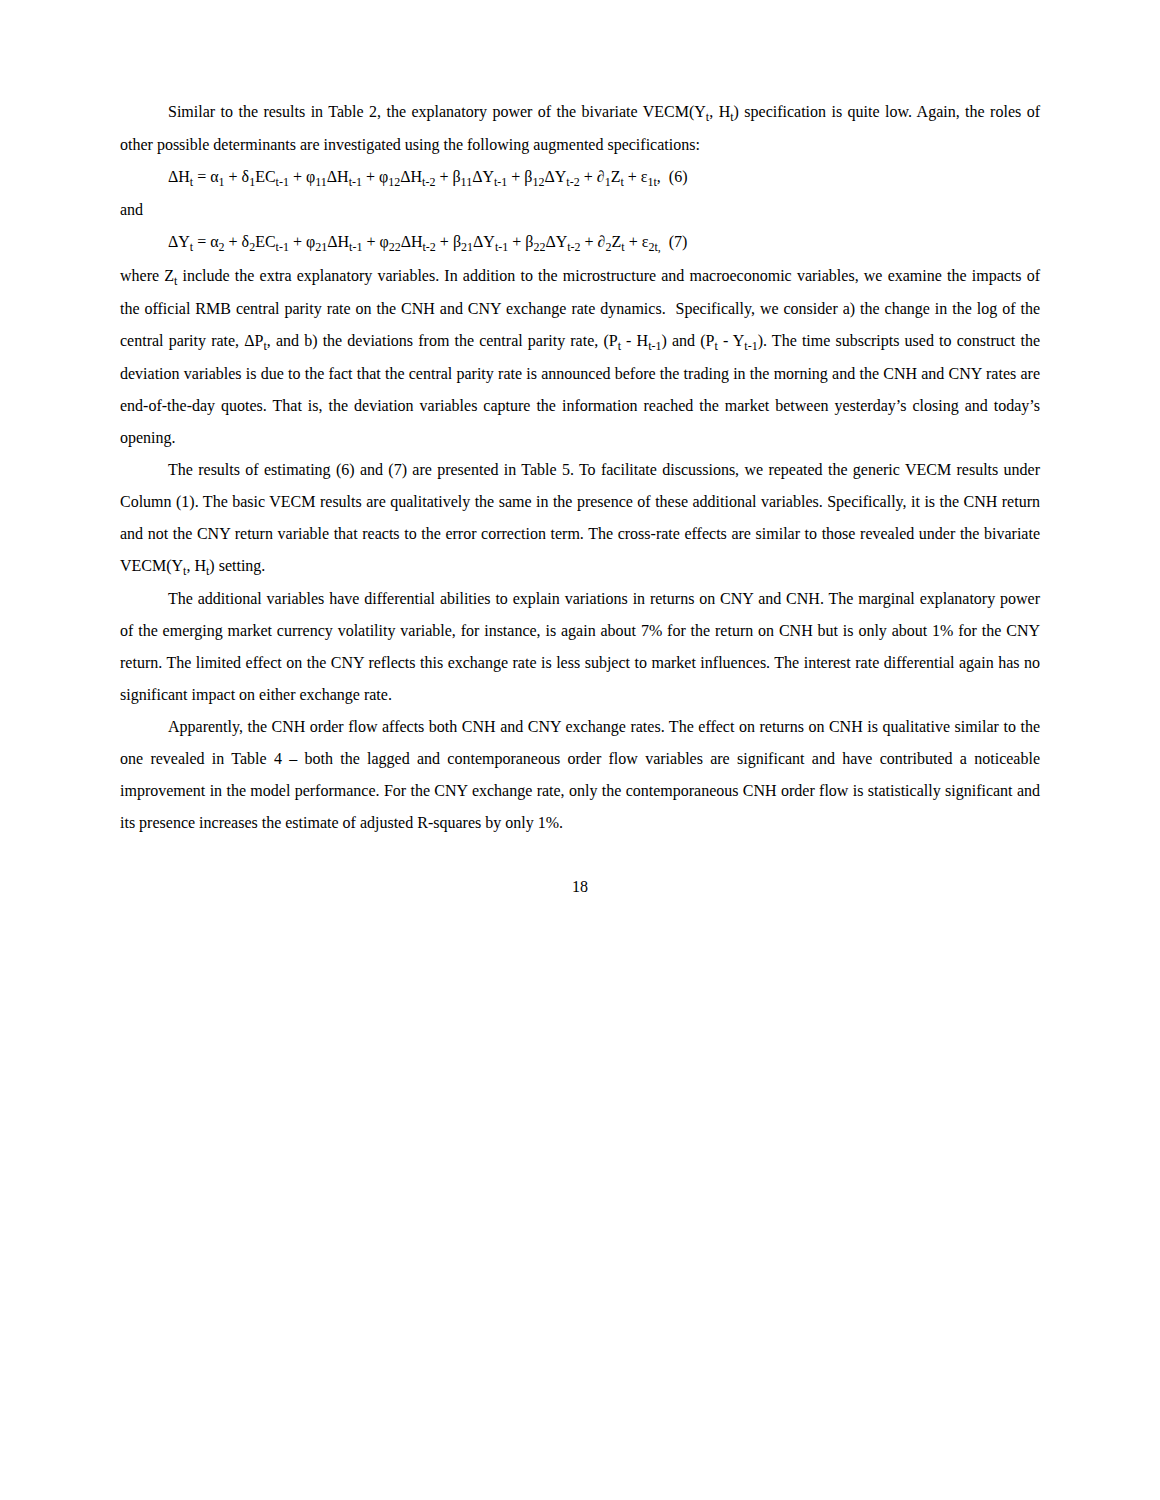Similar to the results in Table 2, the explanatory power of the bivariate VECM(Yt, Ht) specification is quite low. Again, the roles of other possible determinants are investigated using the following augmented specifications:
ΔHt = α1 + δ1ECt-1 + φ11ΔHt-1 + φ12ΔHt-2 + β11ΔYt-1 + β12ΔYt-2 + ∂1Zt + ε1t, (6)
and
ΔYt = α2 + δ2ECt-1 + φ21ΔHt-1 + φ22ΔHt-2 + β21ΔYt-1 + β22ΔYt-2 + ∂2Zt + ε2t, (7)
where Zt include the extra explanatory variables. In addition to the microstructure and macroeconomic variables, we examine the impacts of the official RMB central parity rate on the CNH and CNY exchange rate dynamics. Specifically, we consider a) the change in the log of the central parity rate, ΔPt, and b) the deviations from the central parity rate, (Pt - Ht-1) and (Pt - Yt-1). The time subscripts used to construct the deviation variables is due to the fact that the central parity rate is announced before the trading in the morning and the CNH and CNY rates are end-of-the-day quotes. That is, the deviation variables capture the information reached the market between yesterday’s closing and today’s opening.
The results of estimating (6) and (7) are presented in Table 5. To facilitate discussions, we repeated the generic VECM results under Column (1). The basic VECM results are qualitatively the same in the presence of these additional variables. Specifically, it is the CNH return and not the CNY return variable that reacts to the error correction term. The cross-rate effects are similar to those revealed under the bivariate VECM(Yt, Ht) setting.
The additional variables have differential abilities to explain variations in returns on CNY and CNH. The marginal explanatory power of the emerging market currency volatility variable, for instance, is again about 7% for the return on CNH but is only about 1% for the CNY return. The limited effect on the CNY reflects this exchange rate is less subject to market influences. The interest rate differential again has no significant impact on either exchange rate.
Apparently, the CNH order flow affects both CNH and CNY exchange rates. The effect on returns on CNH is qualitative similar to the one revealed in Table 4 – both the lagged and contemporaneous order flow variables are significant and have contributed a noticeable improvement in the model performance. For the CNY exchange rate, only the contemporaneous CNH order flow is statistically significant and its presence increases the estimate of adjusted R-squares by only 1%.
18